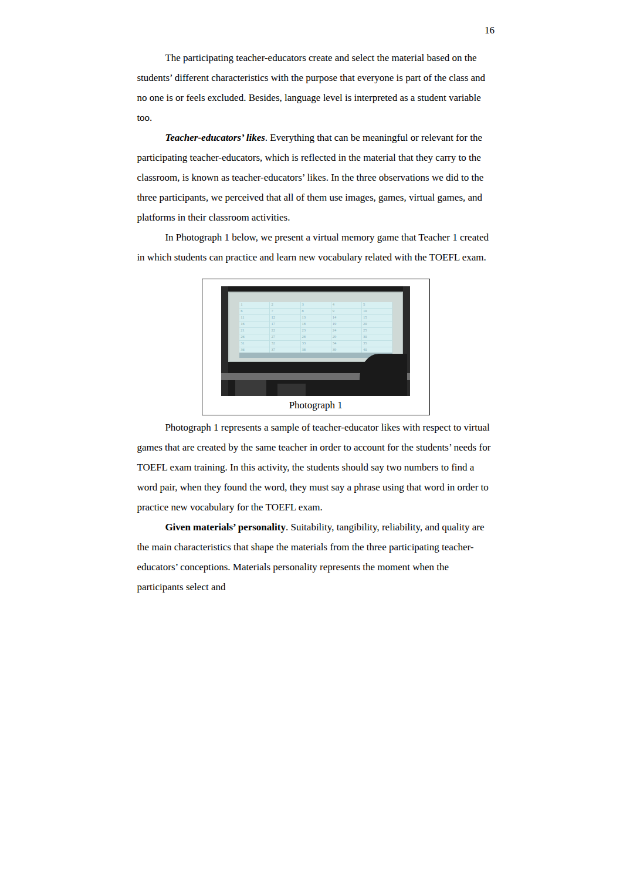16
The participating teacher-educators create and select the material based on the students’ different characteristics with the purpose that everyone is part of the class and no one is or feels excluded. Besides, language level is interpreted as a student variable too.
Teacher-educators’ likes. Everything that can be meaningful or relevant for the participating teacher-educators, which is reflected in the material that they carry to the classroom, is known as teacher-educators’ likes. In the three observations we did to the three participants, we perceived that all of them use images, games, virtual games, and platforms in their classroom activities.
In Photograph 1 below, we present a virtual memory game that Teacher 1 created in which students can practice and learn new vocabulary related with the TOEFL exam.
1
2
3
4
5
6
7
8
9
10
11
12
13
14
15
16
17
18
19
20
21
22
23
24
25
26
27
28
29
30
31
32
33
34
35
36
37
38
39
40
Photograph 1
Photograph 1 represents a sample of teacher-educator likes with respect to virtual games that are created by the same teacher in order to account for the students’ needs for TOEFL exam training. In this activity, the students should say two numbers to find a word pair, when they found the word, they must say a phrase using that word in order to practice new vocabulary for the TOEFL exam.
Given materials’ personality. Suitability, tangibility, reliability, and quality are the main characteristics that shape the materials from the three participating teacher-educators’ conceptions. Materials personality represents the moment when the participants select and